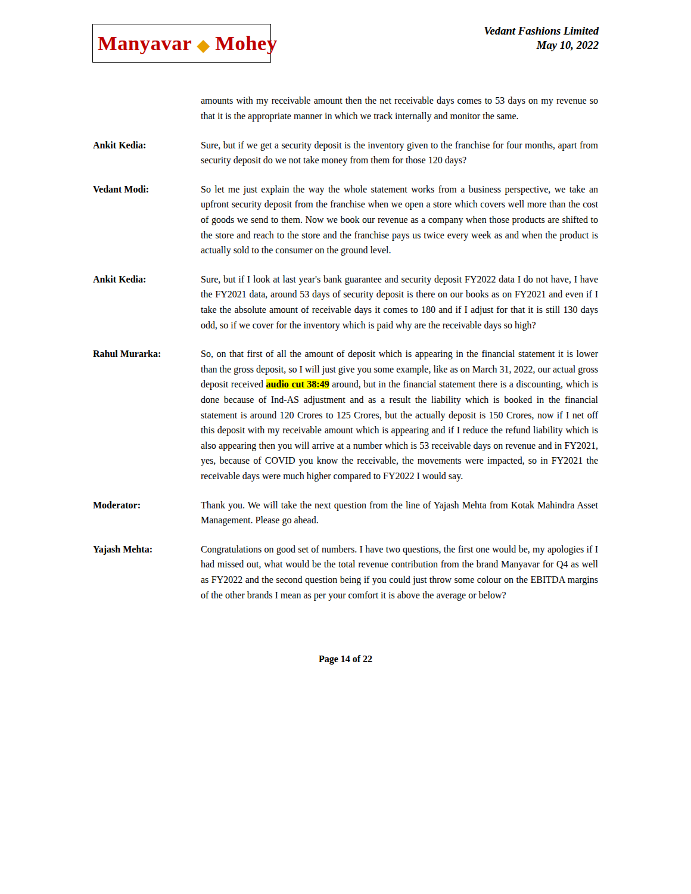Manyavar ◆ Mohey
Vedant Fashions Limited
May 10, 2022
| | amounts with my receivable amount then the net receivable days comes to 53 days on my revenue so that it is the appropriate manner in which we track internally and monitor the same. |
| Ankit Kedia: | Sure, but if we get a security deposit is the inventory given to the franchise for four months, apart from security deposit do we not take money from them for those 120 days? |
| Vedant Modi: | So let me just explain the way the whole statement works from a business perspective, we take an upfront security deposit from the franchise when we open a store which covers well more than the cost of goods we send to them. Now we book our revenue as a company when those products are shifted to the store and reach to the store and the franchise pays us twice every week as and when the product is actually sold to the consumer on the ground level. |
| Ankit Kedia: | Sure, but if I look at last year's bank guarantee and security deposit FY2022 data I do not have, I have the FY2021 data, around 53 days of security deposit is there on our books as on FY2021 and even if I take the absolute amount of receivable days it comes to 180 and if I adjust for that it is still 130 days odd, so if we cover for the inventory which is paid why are the receivable days so high? |
| Rahul Murarka: | So, on that first of all the amount of deposit which is appearing in the financial statement it is lower than the gross deposit, so I will just give you some example, like as on March 31, 2022, our actual gross deposit received audio cut 38:49 around, but in the financial statement there is a discounting, which is done because of Ind-AS adjustment and as a result the liability which is booked in the financial statement is around 120 Crores to 125 Crores, but the actually deposit is 150 Crores, now if I net off this deposit with my receivable amount which is appearing and if I reduce the refund liability which is also appearing then you will arrive at a number which is 53 receivable days on revenue and in FY2021, yes, because of COVID you know the receivable, the movements were impacted, so in FY2021 the receivable days were much higher compared to FY2022 I would say. |
| Moderator: | Thank you. We will take the next question from the line of Yajash Mehta from Kotak Mahindra Asset Management. Please go ahead. |
| Yajash Mehta: | Congratulations on good set of numbers. I have two questions, the first one would be, my apologies if I had missed out, what would be the total revenue contribution from the brand Manyavar for Q4 as well as FY2022 and the second question being if you could just throw some colour on the EBITDA margins of the other brands I mean as per your comfort it is above the average or below? |
Page 14 of 22